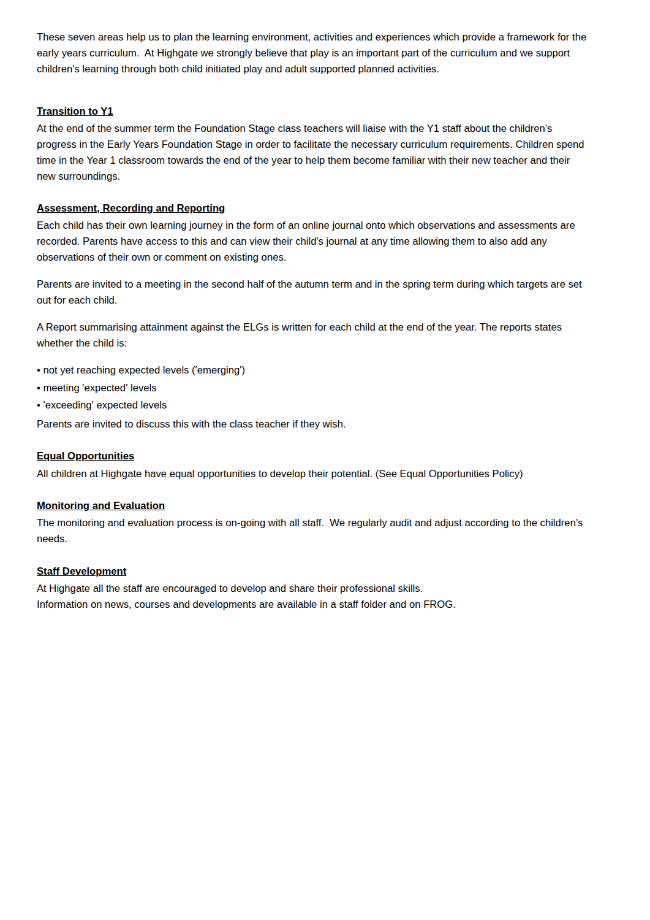These seven areas help us to plan the learning environment, activities and experiences which provide a framework for the early years curriculum. At Highgate we strongly believe that play is an important part of the curriculum and we support children's learning through both child initiated play and adult supported planned activities.
Transition to Y1
At the end of the summer term the Foundation Stage class teachers will liaise with the Y1 staff about the children's progress in the Early Years Foundation Stage in order to facilitate the necessary curriculum requirements. Children spend time in the Year 1 classroom towards the end of the year to help them become familiar with their new teacher and their new surroundings.
Assessment, Recording and Reporting
Each child has their own learning journey in the form of an online journal onto which observations and assessments are recorded. Parents have access to this and can view their child's journal at any time allowing them to also add any observations of their own or comment on existing ones.
Parents are invited to a meeting in the second half of the autumn term and in the spring term during which targets are set out for each child.
A Report summarising attainment against the ELGs is written for each child at the end of the year. The reports states whether the child is:
not yet reaching expected levels ('emerging')
meeting 'expected' levels
'exceeding' expected levels
Parents are invited to discuss this with the class teacher if they wish.
Equal Opportunities
All children at Highgate have equal opportunities to develop their potential. (See Equal Opportunities Policy)
Monitoring and Evaluation
The monitoring and evaluation process is on-going with all staff. We regularly audit and adjust according to the children's needs.
Staff Development
At Highgate all the staff are encouraged to develop and share their professional skills.
Information on news, courses and developments are available in a staff folder and on FROG.